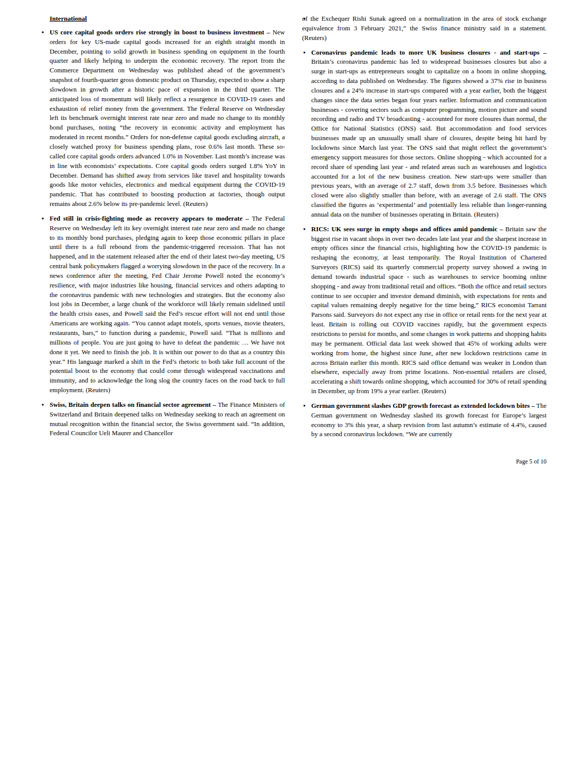International
US core capital goods orders rise strongly in boost to business investment – New orders for key US-made capital goods increased for an eighth straight month in December, pointing to solid growth in business spending on equipment in the fourth quarter and likely helping to underpin the economic recovery. The report from the Commerce Department on Wednesday was published ahead of the government’s snapshot of fourth-quarter gross domestic product on Thursday, expected to show a sharp slowdown in growth after a historic pace of expansion in the third quarter. The anticipated loss of momentum will likely reflect a resurgence in COVID-19 cases and exhaustion of relief money from the government. The Federal Reserve on Wednesday left its benchmark overnight interest rate near zero and made no change to its monthly bond purchases, noting “the recovery in economic activity and employment has moderated in recent months.” Orders for non-defense capital goods excluding aircraft, a closely watched proxy for business spending plans, rose 0.6% last month. These so-called core capital goods orders advanced 1.0% in November. Last month’s increase was in line with economists’ expectations. Core capital goods orders surged 1.8% YoY in December. Demand has shifted away from services like travel and hospitality towards goods like motor vehicles, electronics and medical equipment during the COVID-19 pandemic. That has contributed to boosting production at factories, though output remains about 2.6% below its pre-pandemic level. (Reuters)
Fed still in crisis-fighting mode as recovery appears to moderate – The Federal Reserve on Wednesday left its key overnight interest rate near zero and made no change to its monthly bond purchases, pledging again to keep those economic pillars in place until there is a full rebound from the pandemic-triggered recession. That has not happened, and in the statement released after the end of their latest two-day meeting, US central bank policymakers flagged a worrying slowdown in the pace of the recovery. In a news conference after the meeting, Fed Chair Jerome Powell noted the economy’s resilience, with major industries like housing, financial services and others adapting to the coronavirus pandemic with new technologies and strategies. But the economy also lost jobs in December, a large chunk of the workforce will likely remain sidelined until the health crisis eases, and Powell said the Fed’s rescue effort will not end until those Americans are working again. “You cannot adapt motels, sports venues, movie theaters, restaurants, bars,” to function during a pandemic, Powell said. “That is millions and millions of people. You are just going to have to defeat the pandemic … We have not done it yet. We need to finish the job. It is within our power to do that as a country this year.” His language marked a shift in the Fed’s rhetoric to both take full account of the potential boost to the economy that could come through widespread vaccinations and immunity, and to acknowledge the long slog the country faces on the road back to full employment. (Reuters)
Swiss, Britain deepen talks on financial sector agreement – The Finance Ministers of Switzerland and Britain deepened talks on Wednesday seeking to reach an agreement on mutual recognition within the financial sector, the Swiss government said. “In addition, Federal Councilor Ueli Maurer and Chancellor
of the Exchequer Rishi Sunak agreed on a normalization in the area of stock exchange equivalence from 3 February 2021,” the Swiss finance ministry said in a statement. (Reuters)
Coronavirus pandemic leads to more UK business closures - and start-ups – Britain’s coronavirus pandemic has led to widespread businesses closures but also a surge in start-ups as entrepreneurs sought to capitalize on a boom in online shopping, according to data published on Wednesday. The figures showed a 37% rise in business closures and a 24% increase in start-ups compared with a year earlier, both the biggest changes since the data series began four years earlier. Information and communication businesses - covering sectors such as computer programming, motion picture and sound recording and radio and TV broadcasting - accounted for more closures than normal, the Office for National Statistics (ONS) said. But accommodation and food services businesses made up an unusually small share of closures, despite being hit hard by lockdowns since March last year. The ONS said that might reflect the government’s emergency support measures for those sectors. Online shopping - which accounted for a record share of spending last year - and related areas such as warehouses and logistics accounted for a lot of the new business creation. New start-ups were smaller than previous years, with an average of 2.7 staff, down from 3.5 before. Businesses which closed were also slightly smaller than before, with an average of 2.6 staff. The ONS classified the figures as ‘experimental’ and potentially less reliable than longer-running annual data on the number of businesses operating in Britain. (Reuters)
RICS: UK sees surge in empty shops and offices amid pandemic – Britain saw the biggest rise in vacant shops in over two decades late last year and the sharpest increase in empty offices since the financial crisis, highlighting how the COVID-19 pandemic is reshaping the economy, at least temporarily. The Royal Institution of Chartered Surveyors (RICS) said its quarterly commercial property survey showed a swing in demand towards industrial space - such as warehouses to service booming online shopping - and away from traditional retail and offices. “Both the office and retail sectors continue to see occupier and investor demand diminish, with expectations for rents and capital values remaining deeply negative for the time being,” RICS economist Tarrant Parsons said. Surveyors do not expect any rise in office or retail rents for the next year at least. Britain is rolling out COVID vaccines rapidly, but the government expects restrictions to persist for months, and some changes in work patterns and shopping habits may be permanent. Official data last week showed that 45% of working adults were working from home, the highest since June, after new lockdown restrictions came in across Britain earlier this month. RICS said office demand was weaker in London than elsewhere, especially away from prime locations. Non-essential retailers are closed, accelerating a shift towards online shopping, which accounted for 30% of retail spending in December, up from 19% a year earlier. (Reuters)
German government slashes GDP growth forecast as extended lockdown bites – The German government on Wednesday slashed its growth forecast for Europe’s largest economy to 3% this year, a sharp revision from last autumn’s estimate of 4.4%, caused by a second coronavirus lockdown. “We are currently
Page 5 of 10